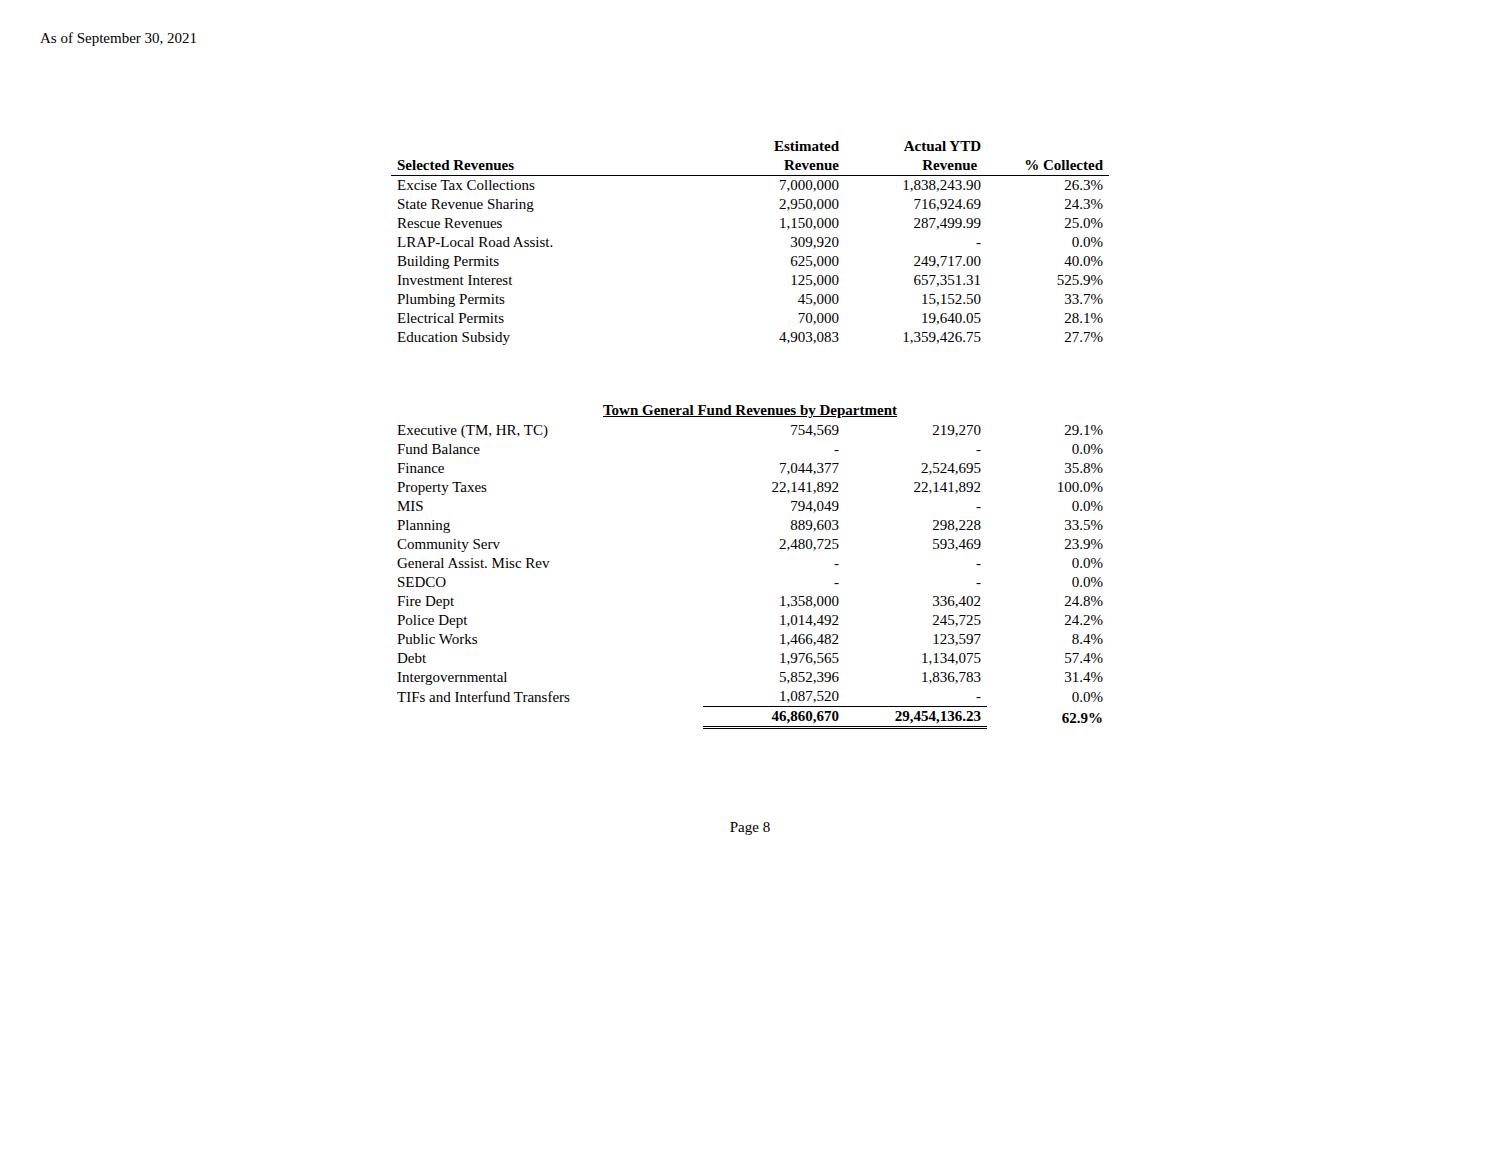As of September 30, 2021
| | Estimated | Actual YTD | |
| --- | --- | --- | --- |
| Selected Revenues | Revenue | Revenue | % Collected |
| Excise Tax Collections | 7,000,000 | 1,838,243.90 | 26.3% |
| State Revenue Sharing | 2,950,000 | 716,924.69 | 24.3% |
| Rescue Revenues | 1,150,000 | 287,499.99 | 25.0% |
| LRAP-Local Road Assist. | 309,920 | - | 0.0% |
| Building Permits | 625,000 | 249,717.00 | 40.0% |
| Investment Interest | 125,000 | 657,351.31 | 525.9% |
| Plumbing Permits | 45,000 | 15,152.50 | 33.7% |
| Electrical Permits | 70,000 | 19,640.05 | 28.1% |
| Education Subsidy | 4,903,083 | 1,359,426.75 | 27.7% |
| Town General Fund Revenues by Department |
| Executive (TM, HR, TC) | 754,569 | 219,270 | 29.1% |
| Fund Balance | - | - | 0.0% |
| Finance | 7,044,377 | 2,524,695 | 35.8% |
| Property Taxes | 22,141,892 | 22,141,892 | 100.0% |
| MIS | 794,049 | - | 0.0% |
| Planning | 889,603 | 298,228 | 33.5% |
| Community Serv | 2,480,725 | 593,469 | 23.9% |
| General Assist. Misc Rev | - | - | 0.0% |
| SEDCO | - | - | 0.0% |
| Fire Dept | 1,358,000 | 336,402 | 24.8% |
| Police Dept | 1,014,492 | 245,725 | 24.2% |
| Public Works | 1,466,482 | 123,597 | 8.4% |
| Debt | 1,976,565 | 1,134,075 | 57.4% |
| Intergovernmental | 5,852,396 | 1,836,783 | 31.4% |
| TIFs and Interfund Transfers | 1,087,520 | - | 0.0% |
| | 46,860,670 | 29,454,136.23 | 62.9% |
Page 8